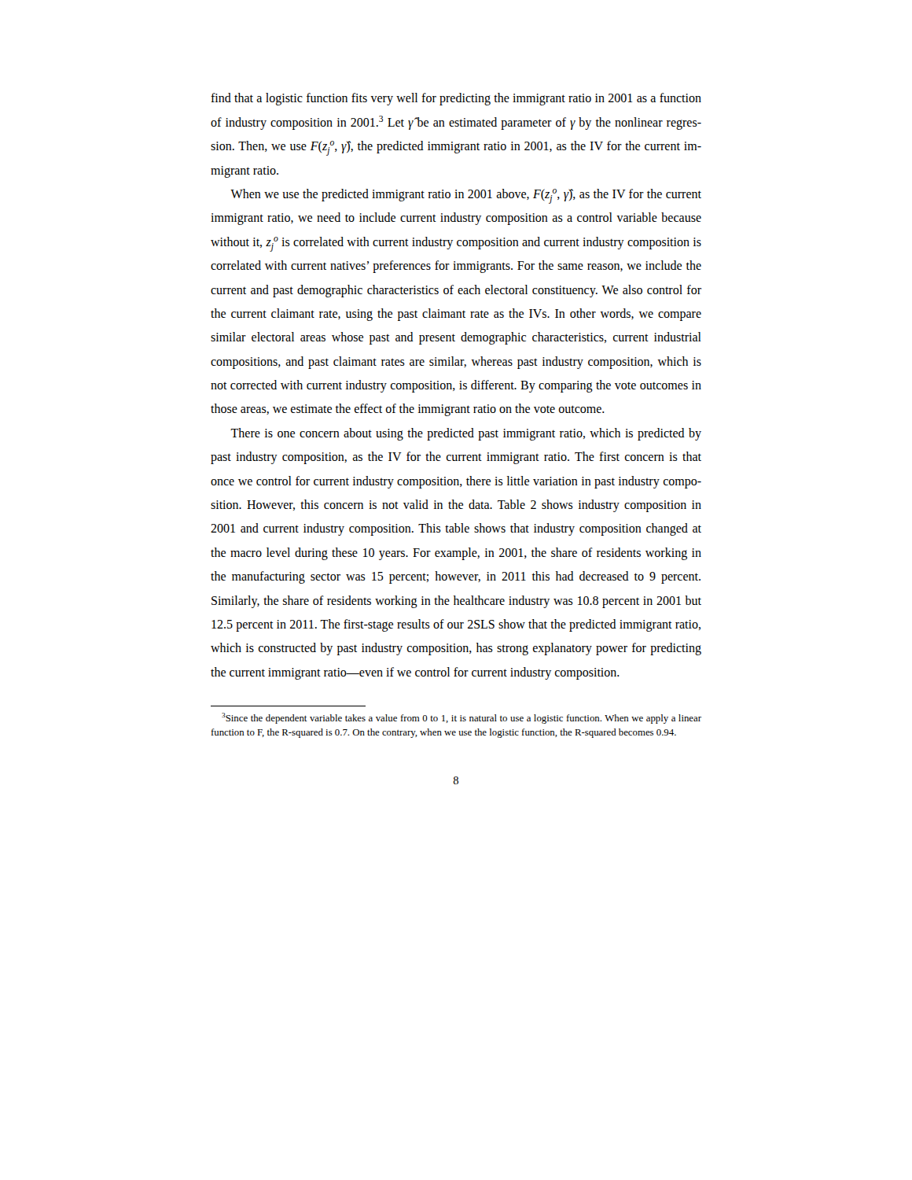find that a logistic function fits very well for predicting the immigrant ratio in 2001 as a function of industry composition in 2001.3 Let γ̂ be an estimated parameter of γ by the nonlinear regression. Then, we use F(zjo, γ̂), the predicted immigrant ratio in 2001, as the IV for the current immigrant ratio.
When we use the predicted immigrant ratio in 2001 above, F(zjo, γ̂), as the IV for the current immigrant ratio, we need to include current industry composition as a control variable because without it, zjo is correlated with current industry composition and current industry composition is correlated with current natives’ preferences for immigrants. For the same reason, we include the current and past demographic characteristics of each electoral constituency. We also control for the current claimant rate, using the past claimant rate as the IVs. In other words, we compare similar electoral areas whose past and present demographic characteristics, current industrial compositions, and past claimant rates are similar, whereas past industry composition, which is not corrected with current industry composition, is different. By comparing the vote outcomes in those areas, we estimate the effect of the immigrant ratio on the vote outcome.
There is one concern about using the predicted past immigrant ratio, which is predicted by past industry composition, as the IV for the current immigrant ratio. The first concern is that once we control for current industry composition, there is little variation in past industry composition. However, this concern is not valid in the data. Table 2 shows industry composition in 2001 and current industry composition. This table shows that industry composition changed at the macro level during these 10 years. For example, in 2001, the share of residents working in the manufacturing sector was 15 percent; however, in 2011 this had decreased to 9 percent. Similarly, the share of residents working in the healthcare industry was 10.8 percent in 2001 but 12.5 percent in 2011. The first-stage results of our 2SLS show that the predicted immigrant ratio, which is constructed by past industry composition, has strong explanatory power for predicting the current immigrant ratio—even if we control for current industry composition.
3Since the dependent variable takes a value from 0 to 1, it is natural to use a logistic function. When we apply a linear function to F, the R-squared is 0.7. On the contrary, when we use the logistic function, the R-squared becomes 0.94.
8